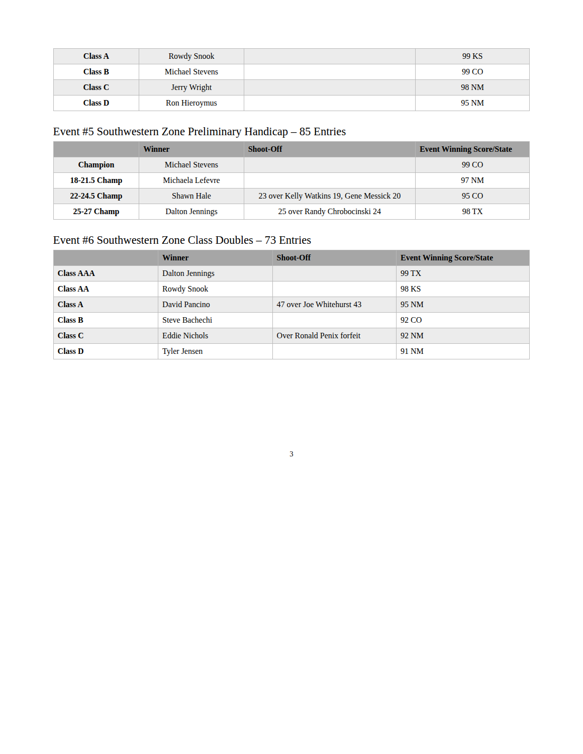| Class A | Rowdy Snook | | 99 KS |
| Class B | Michael Stevens | | 99 CO |
| Class C | Jerry Wright | | 98 NM |
| Class D | Ron Hieroymus | | 95 NM |
Event #5 Southwestern Zone Preliminary Handicap – 85 Entries
| | Winner | Shoot-Off | Event Winning Score/State |
| --- | --- | --- | --- |
| Champion | Michael Stevens | | 99 CO |
| 18-21.5 Champ | Michaela Lefevre | | 97 NM |
| 22-24.5 Champ | Shawn Hale | 23 over Kelly Watkins 19, Gene Messick 20 | 95 CO |
| 25-27 Champ | Dalton Jennings | 25 over Randy Chrobocinski 24 | 98 TX |
Event #6 Southwestern Zone Class Doubles – 73 Entries
| | Winner | Shoot-Off | Event Winning Score/State |
| --- | --- | --- | --- |
| Class AAA | Dalton Jennings | | 99 TX |
| Class AA | Rowdy Snook | | 98 KS |
| Class A | David Pancino | 47 over Joe Whitehurst 43 | 95 NM |
| Class B | Steve Bachechi | | 92 CO |
| Class C | Eddie Nichols | Over Ronald Penix forfeit | 92 NM |
| Class D | Tyler Jensen | | 91 NM |
3